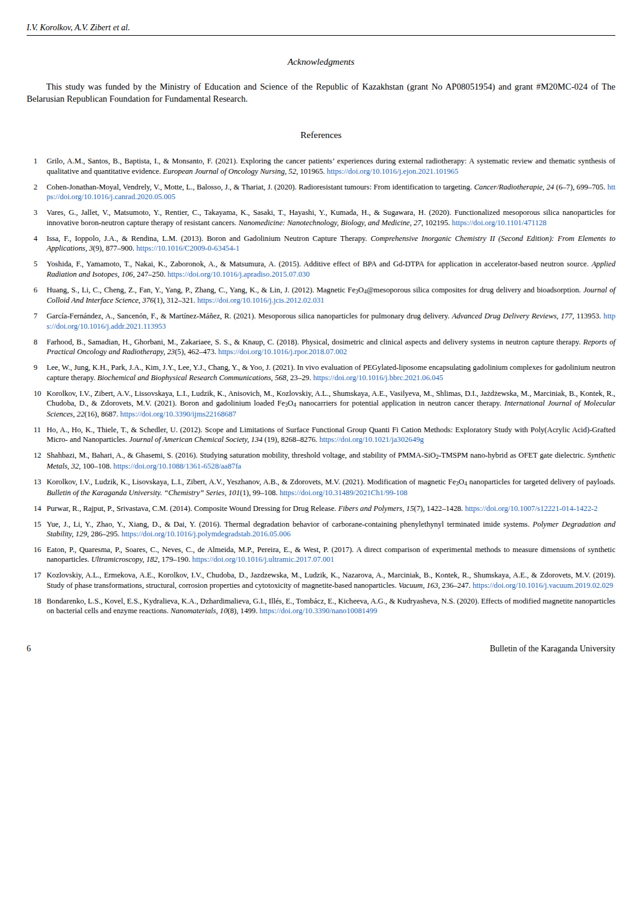I.V. Korolkov, A.V. Zibert et al.
Acknowledgments
This study was funded by the Ministry of Education and Science of the Republic of Kazakhstan (grant No AP08051954) and grant #M20MC-024 of The Belarusian Republican Foundation for Fundamental Research.
References
1 Grilo, A.M., Santos, B., Baptista, I., & Monsanto, F. (2021). Exploring the cancer patients’ experiences during external radiotherapy: A systematic review and thematic synthesis of qualitative and quantitative evidence. European Journal of Oncology Nursing, 52, 101965. https://doi.org/10.1016/j.ejon.2021.101965
2 Cohen-Jonathan-Moyal, Vendrely, V., Motte, L., Balosso, J., & Thariat, J. (2020). Radioresistant tumours: From identification to targeting. Cancer/Radiotherapie, 24 (6–7), 699–705. https://doi.org/10.1016/j.canrad.2020.05.005
3 Vares, G., Jallet, V., Matsumoto, Y., Rentier, C., Takayama, K., Sasaki, T., Hayashi, Y., Kumada, H., & Sugawara, H. (2020). Functionalized mesoporous silica nanoparticles for innovative boron-neutron capture therapy of resistant cancers. Nanomedicine: Nanotechnology, Biology, and Medicine, 27, 102195. https://doi.org/10.1101/471128
4 Issa, F., Ioppolo, J.A., & Rendina, L.M. (2013). Boron and Gadolinium Neutron Capture Therapy. Comprehensive Inorganic Chemistry II (Second Edition): From Elements to Applications, 3(9), 877–900. https://10.1016/C2009-0-63454-1
5 Yoshida, F., Yamamoto, T., Nakai, K., Zaboronok, A., & Matsumura, A. (2015). Additive effect of BPA and Gd-DTPA for application in accelerator-based neutron source. Applied Radiation and Isotopes, 106, 247–250. https://doi.org/10.1016/j.apradiso.2015.07.030
6 Huang, S., Li, C., Cheng, Z., Fan, Y., Yang, P., Zhang, C., Yang, K., & Lin, J. (2012). Magnetic Fe3O4@mesoporous silica composites for drug delivery and bioadsorption. Journal of Colloid And Interface Science, 376(1), 312–321. https://doi.org/10.1016/j.jcis.2012.02.031
7 García-Fernández, A., Sancenón, F., & Martínez-Máñez, R. (2021). Mesoporous silica nanoparticles for pulmonary drug delivery. Advanced Drug Delivery Reviews, 177, 113953. https://doi.org/10.1016/j.addr.2021.113953
8 Farhood, B., Samadian, H., Ghorbani, M., Zakariaee, S. S., & Knaup, C. (2018). Physical, dosimetric and clinical aspects and delivery systems in neutron capture therapy. Reports of Practical Oncology and Radiotherapy, 23(5), 462–473. https://doi.org/10.1016/j.rpor.2018.07.002
9 Lee, W., Jung, K.H., Park, J.A., Kim, J.Y., Lee, Y.J., Chang, Y., & Yoo, J. (2021). In vivo evaluation of PEGylated-liposome encapsulating gadolinium complexes for gadolinium neutron capture therapy. Biochemical and Biophysical Research Communications, 568, 23–29. https://doi.org/10.1016/j.bbrc.2021.06.045
10 Korolkov, I.V., Zibert, A.V., Lissovskaya, L.I., Ludzik, K., Anisovich, M., Kozlovskiy, A.L., Shumskaya, A.E., Vasilyeva, M., Shlimas, D.I., Jażdżewska, M., Marciniak, B., Kontek, R., Chudoba, D., & Zdorovets, M.V. (2021). Boron and gadolinium loaded Fe3O4 nanocarriers for potential application in neutron cancer therapy. International Journal of Molecular Sciences, 22(16), 8687. https://doi.org/10.3390/ijms22168687
11 Ho, A., Ho, K., Thiele, T., & Schedler, U. (2012). Scope and Limitations of Surface Functional Group Quanti Fi Cation Methods: Exploratory Study with Poly(Acrylic Acid)-Grafted Micro- and Nanoparticles. Journal of American Chemical Society, 134 (19), 8268–8276. https://doi.org/10.1021/ja302649g
12 Shahbazi, M., Bahari, A., & Ghasemi, S. (2016). Studying saturation mobility, threshold voltage, and stability of PMMA-SiO2-TMSPM nano-hybrid as OFET gate dielectric. Synthetic Metals, 32, 100–108. https://doi.org/10.1088/1361-6528/aa87fa
13 Korolkov, I.V., Ludzik, K., Lisovskaya, L.I., Zibert, A.V., Yeszhanov, A.B., & Zdorovets, M.V. (2021). Modification of magnetic Fe3O4 nanoparticles for targeted delivery of payloads. Bulletin of the Karaganda University. “Chemistry” Series, 101(1), 99–108. https://doi.org/10.31489/2021Ch1/99-108
14 Purwar, R., Rajput, P., Srivastava, C.M. (2014). Composite Wound Dressing for Drug Release. Fibers and Polymers, 15(7), 1422–1428. https://doi.org/10.1007/s12221-014-1422-2
15 Yue, J., Li, Y., Zhao, Y., Xiang, D., & Dai, Y. (2016). Thermal degradation behavior of carborane-containing phenylethynyl terminated imide systems. Polymer Degradation and Stability, 129, 286–295. https://doi.org/10.1016/j.polymdegradstab.2016.05.006
16 Eaton, P., Quaresma, P., Soares, C., Neves, C., de Almeida, M.P., Pereira, E., & West, P. (2017). A direct comparison of experimental methods to measure dimensions of synthetic nanoparticles. Ultramicroscopy, 182, 179–190. https://doi.org/10.1016/j.ultramic.2017.07.001
17 Kozlovskiy, A.L., Ermekova, A.E., Korolkov, I.V., Chudoba, D., Jazdzewska, M., Ludzik, K., Nazarova, A., Marciniak, B., Kontek, R., Shumskaya, A.E., & Zdorovets, M.V. (2019). Study of phase transformations, structural, corrosion properties and cytotoxicity of magnetite-based nanoparticles. Vacuum, 163, 236–247. https://doi.org/10.1016/j.vacuum.2019.02.029
18 Bondarenko, L.S., Kovel, E.S., Kydralieva, K.A., Dzhardimalieva, G.I., Illés, E., Tombácz, E., Kicheeva, A.G., & Kudryasheva, N.S. (2020). Effects of modified magnetite nanoparticles on bacterial cells and enzyme reactions. Nanomaterials, 10(8), 1499. https://doi.org/10.3390/nano10081499
6 Bulletin of the Karaganda University